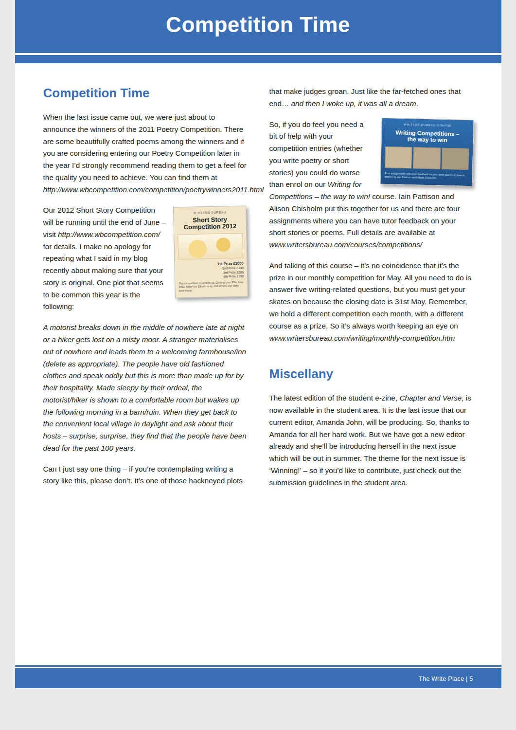Competition Time
Competition Time
When the last issue came out, we were just about to announce the winners of the 2011 Poetry Competition. There are some beautifully crafted poems among the winners and if you are considering entering our Poetry Competition later in the year I’d strongly recommend reading them to get a feel for the quality you need to achieve. You can find them at http://www.wbcompetition.com/competition/poetrywinners2011.html
WRITERS BUREAU
Short Story
Competition 2012
1st Prize £1000
2nd Prize £300
3rd Prize £200
4th Prize £100
The competition is open to all. Closing date 30th June 2012. Entry fee £5 per story. Full details and entry form inside.
Our 2012 Short Story Competition will be running until the end of June – visit http://www.wbcompetition.com/ for details. I make no apology for repeating what I said in my blog recently about making sure that your story is original. One plot that seems to be common this year is the following:
A motorist breaks down in the middle of nowhere late at night or a hiker gets lost on a misty moor. A stranger materialises out of nowhere and leads them to a welcoming farmhouse/inn (delete as appropriate). The people have old fashioned clothes and speak oddly but this is more than made up for by their hospitality. Made sleepy by their ordeal, the motorist/hiker is shown to a comfortable room but wakes up the following morning in a barn/ruin. When they get back to the convenient local village in daylight and ask about their hosts – surprise, surprise, they find that the people have been dead for the past 100 years.
Can I just say one thing – if you’re contemplating writing a story like this, please don’t. It’s one of those hackneyed plots that make judges groan. Just like the far-fetched ones that end… and then I woke up, it was all a dream.
Writers Bureau Course
Writing Competitions –
the way to win
Four assignments with tutor feedback on your short stories or poems. Written by Iain Pattison and Alison Chisholm.
So, if you do feel you need a bit of help with your competition entries (whether you write poetry or short stories) you could do worse than enrol on our Writing for Competitions – the way to win! course. Iain Pattison and Alison Chisholm put this together for us and there are four assignments where you can have tutor feedback on your short stories or poems. Full details are available at www.writersbureau.com/courses/competitions/
And talking of this course – it’s no coincidence that it’s the prize in our monthly competition for May. All you need to do is answer five writing-related questions, but you must get your skates on because the closing date is 31st May. Remember, we hold a different competition each month, with a different course as a prize. So it’s always worth keeping an eye on www.writersbureau.com/writing/monthly-competition.htm
Miscellany
The latest edition of the student e-zine, Chapter and Verse, is now available in the student area. It is the last issue that our current editor, Amanda John, will be producing. So, thanks to Amanda for all her hard work. But we have got a new editor already and she’ll be introducing herself in the next issue which will be out in summer. The theme for the next issue is ‘Winning!’ – so if you’d like to contribute, just check out the submission guidelines in the student area.
The Write Place | 5